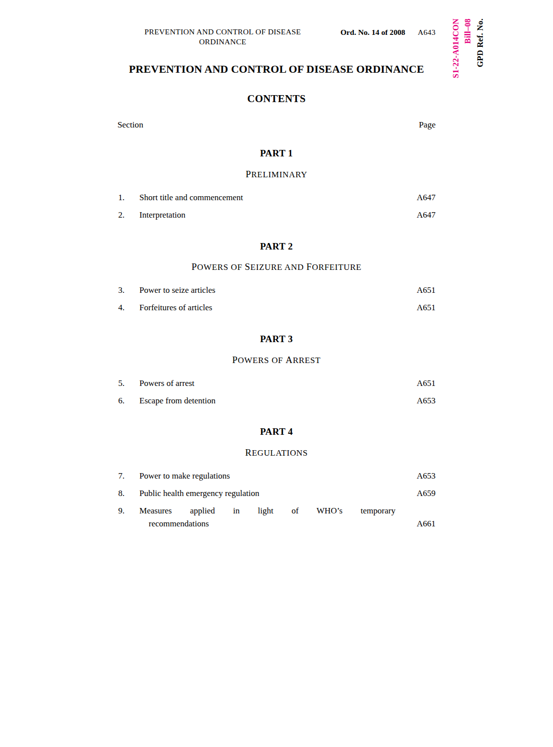S1-22-A014CON
Bill–08
GPD Ref. No.
Prevention and Control of Disease
Ordinance
Ord. No. 14 of 2008
A643
PREVENTION AND CONTROL OF DISEASE ORDINANCE
CONTENTS
Section Page
PART 1
PRELIMINARY
1. Short title and commencement A647
2. Interpretation A647
PART 2
POWERS OF SEIZURE AND FORFEITURE
3. Power to seize articles A651
4. Forfeitures of articles A651
PART 3
POWERS OF ARREST
5. Powers of arrest A651
6. Escape from detention A653
PART 4
REGULATIONS
7. Power to make regulations A653
8. Public health emergency regulation A659
9. Measures applied in light of WHO’s temporary recommendations A661